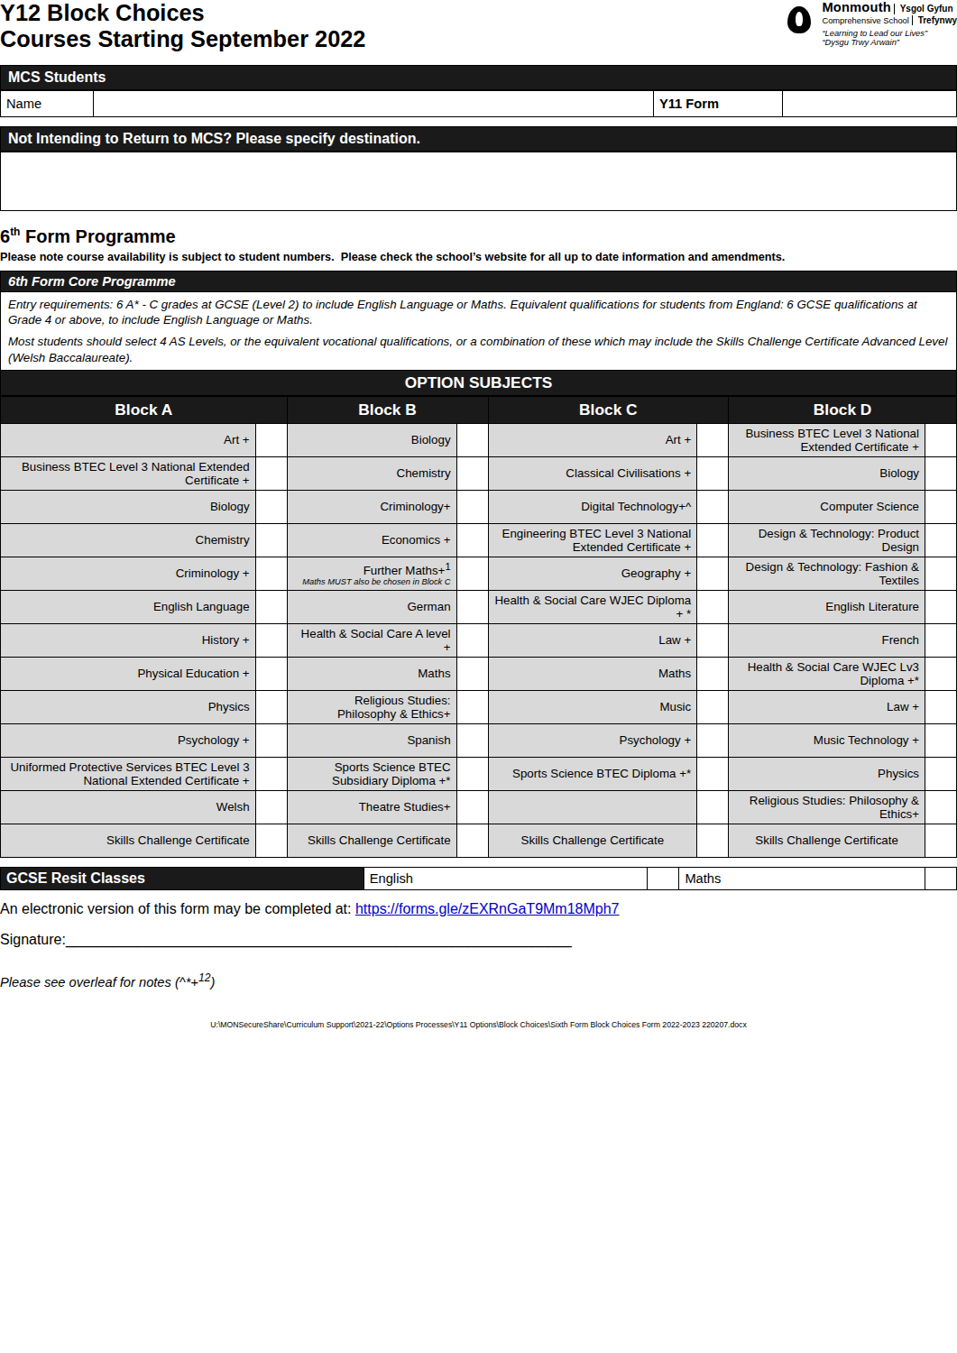Y12 Block Choices
Courses Starting September 2022
Monmouth Ysgol Gyfun
Comprehensive School Trefynwy
“Learning to Lead our Lives”
“Dysgu Trwy Arwain”
| MCS Students |
| Name | | Y11 Form | |
| Not Intending to Return to MCS? Please specify destination. |
6th Form Programme
Please note course availability is subject to student numbers. Please check the school’s website for all up to date information and amendments.
| 6th Form Core Programme |
| Entry requirements: 6 A* - C grades at GCSE (Level 2) to include English Language or Maths. Equivalent qualifications for students from England: 6 GCSE qualifications at Grade 4 or above, to include English Language or Maths. Most students should select 4 AS Levels, or the equivalent vocational qualifications, or a combination of these which may include the Skills Challenge Certificate Advanced Level (Welsh Baccalaureate). |
| OPTION SUBJECTS |
| Block A | Block B | Block C | Block D |
| --- | --- | --- | --- |
| Art + | | Biology | | Art + | | Business BTEC Level 3 National Extended Certificate + | |
| Business BTEC Level 3 National Extended Certificate + | | Chemistry | | Classical Civilisations + | | Biology | |
| Biology | | Criminology+ | | Digital Technology+^ | | Computer Science | |
| Chemistry | | Economics + | | Engineering BTEC Level 3 National Extended Certificate + | | Design & Technology: Product Design | |
| Criminology + | | Further Maths+ 1 Maths MUST also be chosen in Block C | | Geography + | | Design & Technology: Fashion & Textiles | |
| English Language | | German | | Health & Social Care WJEC Diploma + * | | English Literature | |
| History + | | Health & Social Care A level + | | Law + | | French | |
| Physical Education + | | Maths | | Maths | | Health & Social Care WJEC Lv3 Diploma +* | |
| Physics | | Religious Studies: Philosophy & Ethics+ | | Music | | Law + | |
| Psychology + | | Spanish | | Psychology + | | Music Technology + | |
| Uniformed Protective Services BTEC Level 3 National Extended Certificate + | | Sports Science BTEC Subsidiary Diploma +* | | Sports Science BTEC Diploma +* | | Physics | |
| Welsh | | Theatre Studies+ | | | | Religious Studies: Philosophy & Ethics+ | |
| Skills Challenge Certificate | | Skills Challenge Certificate | | Skills Challenge Certificate | | Skills Challenge Certificate | |
| GCSE Resit Classes | English | | Maths | |
An electronic version of this form may be completed at: https://forms.gle/zEXRnGaT9Mm18Mph7
Signature:_______________________________________________________________
Please see overleaf for notes (^*+12)
U:\MONSecureShare\Curriculum Support\2021-22\Options Processes\Y11 Options\Block Choices\Sixth Form Block Choices Form 2022-2023 220207.docx